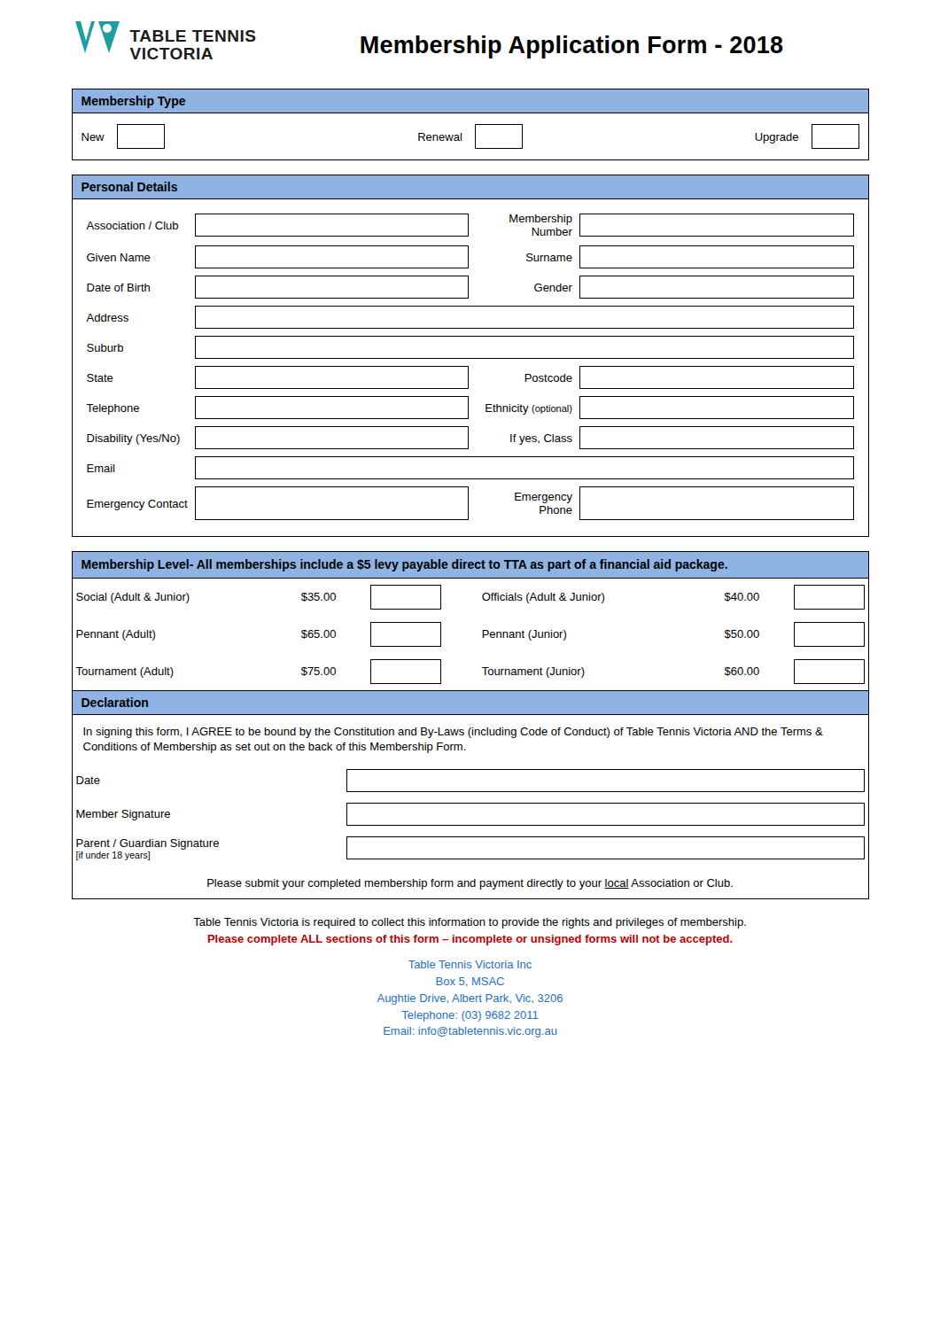TABLE TENNIS VICTORIA
Membership Application Form - 2018
Membership Type
New
Renewal
Upgrade
Personal Details
| Association / Club | | Membership Number | |
| Given Name | | Surname | |
| Date of Birth | | Gender | |
| Address | |
| Suburb | |
| State | | Postcode | |
| Telephone | | Ethnicity (optional) | |
| Disability (Yes/No) | | If yes, Class | |
| Email | |
| Emergency Contact | | Emergency Phone | |
Membership Level- All memberships include a $5 levy payable direct to TTA as part of a financial aid package.
| Social (Adult & Junior) | $35.00 | | | Officials (Adult & Junior) | $40.00 | |
| Pennant (Adult) | $65.00 | | | Pennant (Junior) | $50.00 | |
| Tournament (Adult) | $75.00 | | | Tournament (Junior) | $60.00 | |
Declaration
In signing this form, I AGREE to be bound by the Constitution and By-Laws (including Code of Conduct) of Table Tennis Victoria AND the Terms & Conditions of Membership as set out on the back of this Membership Form.
| Date | |
| Member Signature | |
| Parent / Guardian Signature [if under 18 years] | |
Please submit your completed membership form and payment directly to your local Association or Club.
Table Tennis Victoria is required to collect this information to provide the rights and privileges of membership.
Please complete ALL sections of this form – incomplete or unsigned forms will not be accepted.
Table Tennis Victoria Inc
Box 5, MSAC
Aughtie Drive, Albert Park, Vic, 3206
Telephone: (03) 9682 2011
Email: info@tabletennis.vic.org.au